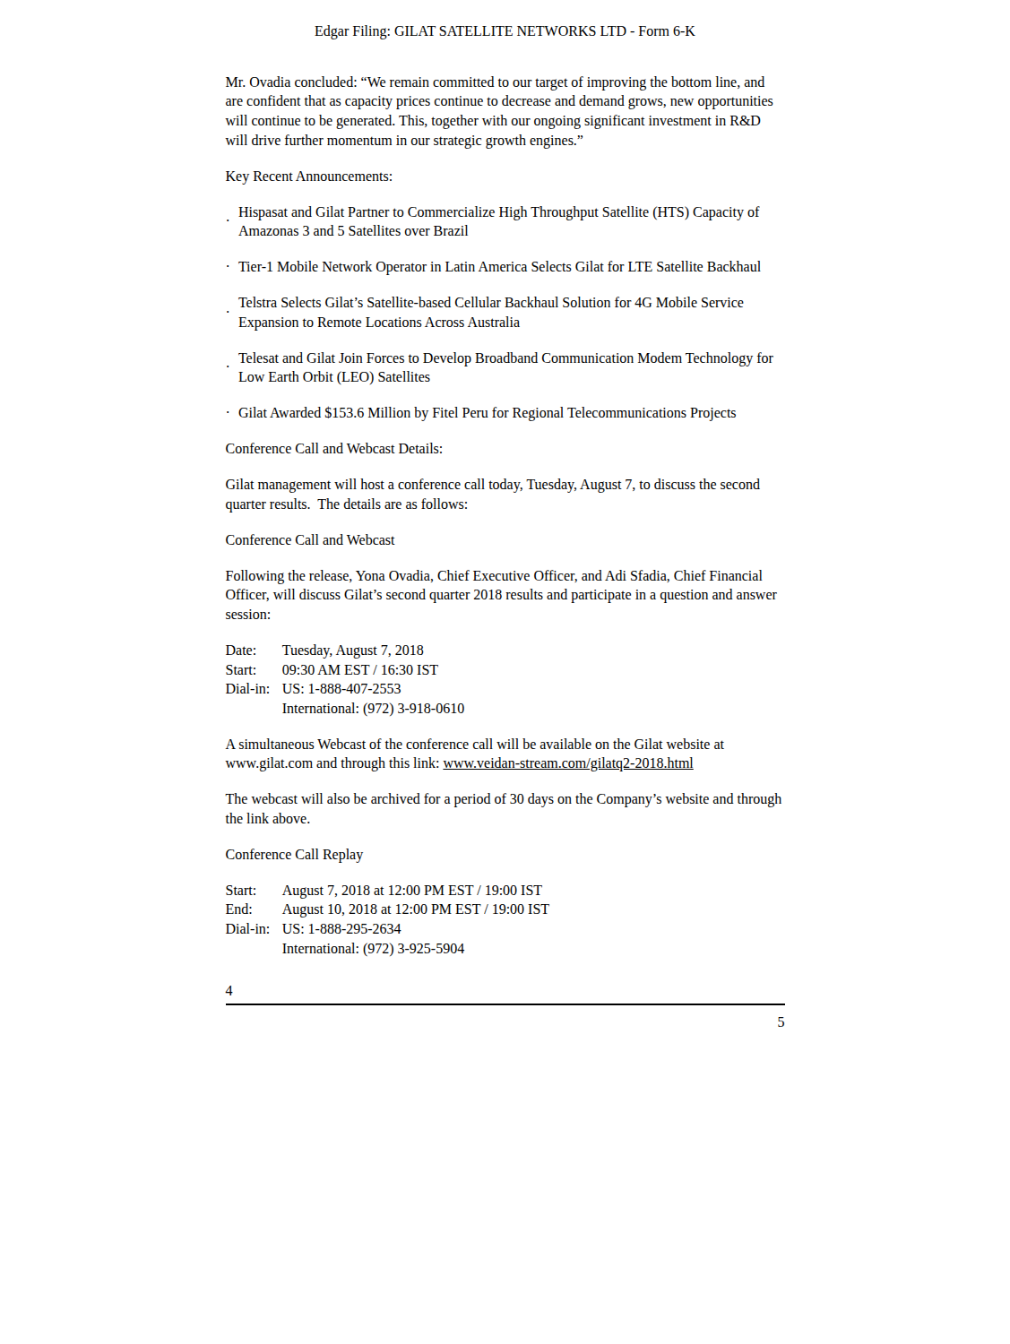Edgar Filing: GILAT SATELLITE NETWORKS LTD - Form 6-K
Mr. Ovadia concluded: “We remain committed to our target of improving the bottom line, and are confident that as capacity prices continue to decrease and demand grows, new opportunities will continue to be generated. This, together with our ongoing significant investment in R&D will drive further momentum in our strategic growth engines.”
Key Recent Announcements:
·
Hispasat and Gilat Partner to Commercialize High Throughput Satellite (HTS) Capacity of Amazonas 3 and 5 Satellites over Brazil
·
Tier-1 Mobile Network Operator in Latin America Selects Gilat for LTE Satellite Backhaul
·
Telstra Selects Gilat’s Satellite-based Cellular Backhaul Solution for 4G Mobile Service Expansion to Remote Locations Across Australia
·
Telesat and Gilat Join Forces to Develop Broadband Communication Modem Technology for Low Earth Orbit (LEO) Satellites
·
Gilat Awarded $153.6 Million by Fitel Peru for Regional Telecommunications Projects
Conference Call and Webcast Details:
Gilat management will host a conference call today, Tuesday, August 7, to discuss the second quarter results. The details are as follows:
Conference Call and Webcast
Following the release, Yona Ovadia, Chief Executive Officer, and Adi Sfadia, Chief Financial Officer, will discuss Gilat’s second quarter 2018 results and participate in a question and answer session:
| Date: | Tuesday, August 7, 2018 |
| Start: | 09:30 AM EST / 16:30 IST |
| Dial-in: | US: 1-888-407-2553 |
| | International: (972) 3-918-0610 |
A simultaneous Webcast of the conference call will be available on the Gilat website at www.gilat.com and through this link: www.veidan-stream.com/gilatq2-2018.html
The webcast will also be archived for a period of 30 days on the Company’s website and through the link above.
Conference Call Replay
| Start: | August 7, 2018 at 12:00 PM EST / 19:00 IST |
| End: | August 10, 2018 at 12:00 PM EST / 19:00 IST |
| Dial-in: | US: 1-888-295-2634 |
| | International: (972) 3-925-5904 |
4
5